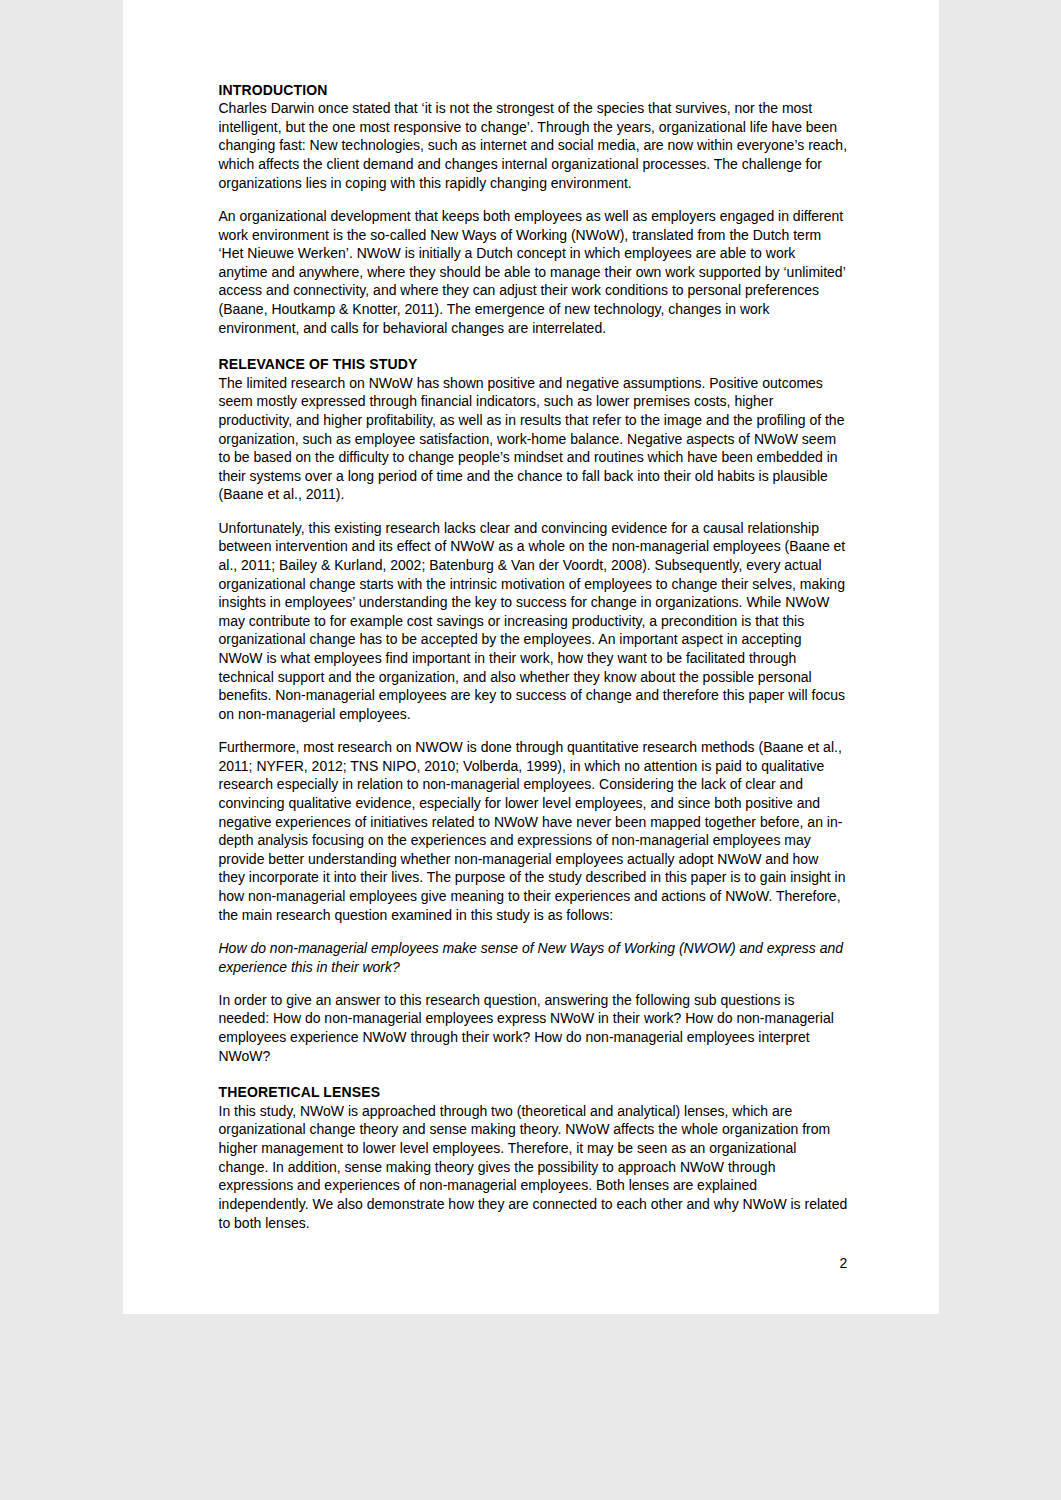INTRODUCTION
Charles Darwin once stated that ‘it is not the strongest of the species that survives, nor the most intelligent, but the one most responsive to change’. Through the years, organizational life have been changing fast: New technologies, such as internet and social media, are now within everyone’s reach, which affects the client demand and changes internal organizational processes. The challenge for organizations lies in coping with this rapidly changing environment.
An organizational development that keeps both employees as well as employers engaged in different work environment is the so-called New Ways of Working (NWoW), translated from the Dutch term ‘Het Nieuwe Werken’. NWoW is initially a Dutch concept in which employees are able to work anytime and anywhere, where they should be able to manage their own work supported by ‘unlimited’ access and connectivity, and where they can adjust their work conditions to personal preferences (Baane, Houtkamp & Knotter, 2011). The emergence of new technology, changes in work environment, and calls for behavioral changes are interrelated.
RELEVANCE OF THIS STUDY
The limited research on NWoW has shown positive and negative assumptions. Positive outcomes seem mostly expressed through financial indicators, such as lower premises costs, higher productivity, and higher profitability, as well as in results that refer to the image and the profiling of the organization, such as employee satisfaction, work-home balance. Negative aspects of NWoW seem to be based on the difficulty to change people’s mindset and routines which have been embedded in their systems over a long period of time and the chance to fall back into their old habits is plausible (Baane et al., 2011).
Unfortunately, this existing research lacks clear and convincing evidence for a causal relationship between intervention and its effect of NWoW as a whole on the non-managerial employees (Baane et al., 2011; Bailey & Kurland, 2002; Batenburg & Van der Voordt, 2008). Subsequently, every actual organizational change starts with the intrinsic motivation of employees to change their selves, making insights in employees’ understanding the key to success for change in organizations. While NWoW may contribute to for example cost savings or increasing productivity, a precondition is that this organizational change has to be accepted by the employees. An important aspect in accepting NWoW is what employees find important in their work, how they want to be facilitated through technical support and the organization, and also whether they know about the possible personal benefits. Non-managerial employees are key to success of change and therefore this paper will focus on non-managerial employees.
Furthermore, most research on NWOW is done through quantitative research methods (Baane et al., 2011; NYFER, 2012; TNS NIPO, 2010; Volberda, 1999), in which no attention is paid to qualitative research especially in relation to non-managerial employees. Considering the lack of clear and convincing qualitative evidence, especially for lower level employees, and since both positive and negative experiences of initiatives related to NWoW have never been mapped together before, an in-depth analysis focusing on the experiences and expressions of non-managerial employees may provide better understanding whether non-managerial employees actually adopt NWoW and how they incorporate it into their lives. The purpose of the study described in this paper is to gain insight in how non-managerial employees give meaning to their experiences and actions of NWoW. Therefore, the main research question examined in this study is as follows:
How do non-managerial employees make sense of New Ways of Working (NWOW) and express and experience this in their work?
In order to give an answer to this research question, answering the following sub questions is needed: How do non-managerial employees express NWoW in their work? How do non-managerial employees experience NWoW through their work? How do non-managerial employees interpret NWoW?
THEORETICAL LENSES
In this study, NWoW is approached through two (theoretical and analytical) lenses, which are organizational change theory and sense making theory. NWoW affects the whole organization from higher management to lower level employees. Therefore, it may be seen as an organizational change. In addition, sense making theory gives the possibility to approach NWoW through expressions and experiences of non-managerial employees. Both lenses are explained independently. We also demonstrate how they are connected to each other and why NWoW is related to both lenses.
2